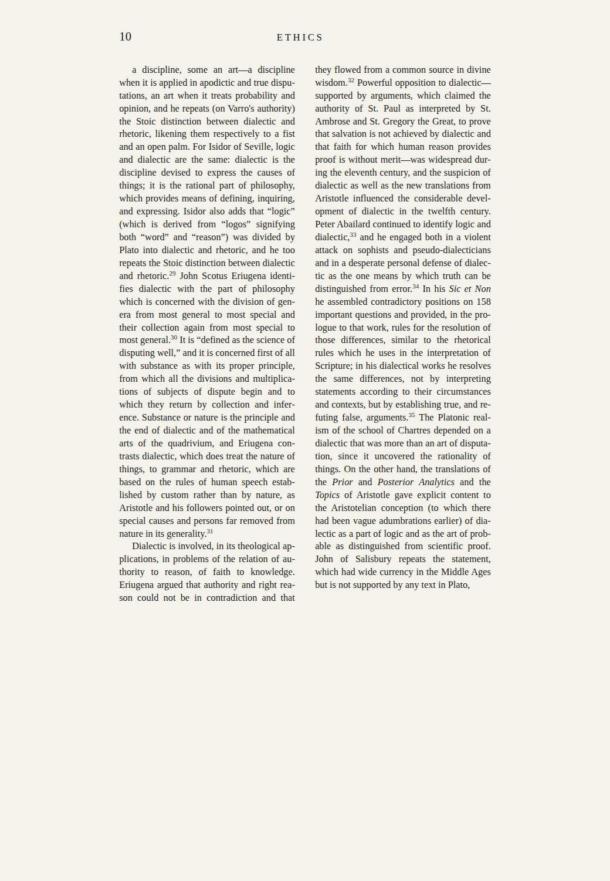10 ETHICS
a discipline, some an art—a discipline when it is applied in apodictic and true disputations, an art when it treats probability and opinion, and he repeats (on Varro's authority) the Stoic distinction between dialectic and rhetoric, likening them respectively to a fist and an open palm. For Isidor of Seville, logic and dialectic are the same: dialectic is the discipline devised to express the causes of things; it is the rational part of philosophy, which provides means of defining, inquiring, and expressing. Isidor also adds that “logic” (which is derived from “logos” signifying both “word” and “reason”) was divided by Plato into dialectic and rhetoric, and he too repeats the Stoic distinction between dialectic and rhetoric.29 John Scotus Eriugena identifies dialectic with the part of philosophy which is concerned with the division of genera from most general to most special and their collection again from most special to most general.30 It is “defined as the science of disputing well,” and it is concerned first of all with substance as with its proper principle, from which all the divisions and multiplications of subjects of dispute begin and to which they return by collection and inference. Substance or nature is the principle and the end of dialectic and of the mathematical arts of the quadrivium, and Eriugena contrasts dialectic, which does treat the nature of things, to grammar and rhetoric, which are based on the rules of human speech established by custom rather than by nature, as Aristotle and his followers pointed out, or on special causes and persons far removed from nature in its generality.31
Dialectic is involved, in its theological applications, in problems of the relation of authority to reason, of faith to knowledge. Eriugena argued that authority and right reason could not be in contradiction and that they flowed from a common source in divine wisdom.32 Powerful opposition to dialectic—supported by arguments, which claimed the authority of St. Paul as interpreted by St. Ambrose and St. Gregory the Great, to prove that salvation is not achieved by dialectic and that faith for which human reason provides proof is without merit—was widespread during the eleventh century, and the suspicion of dialectic as well as the new translations from Aristotle influenced the considerable development of dialectic in the twelfth century. Peter Abailard continued to identify logic and dialectic,33 and he engaged both in a violent attack on sophists and pseudo-dialecticians and in a desperate personal defense of dialectic as the one means by which truth can be distinguished from error.34 In his Sic et Non he assembled contradictory positions on 158 important questions and provided, in the prologue to that work, rules for the resolution of those differences, similar to the rhetorical rules which he uses in the interpretation of Scripture; in his dialectical works he resolves the same differences, not by interpreting statements according to their circumstances and contexts, but by establishing true, and refuting false, arguments.35 The Platonic realism of the school of Chartres depended on a dialectic that was more than an art of disputation, since it uncovered the rationality of things. On the other hand, the translations of the Prior and Posterior Analytics and the Topics of Aristotle gave explicit content to the Aristotelian conception (to which there had been vague adumbrations earlier) of dialectic as a part of logic and as the art of probable as distinguished from scientific proof. John of Salisbury repeats the statement, which had wide currency in the Middle Ages but is not supported by any text in Plato,